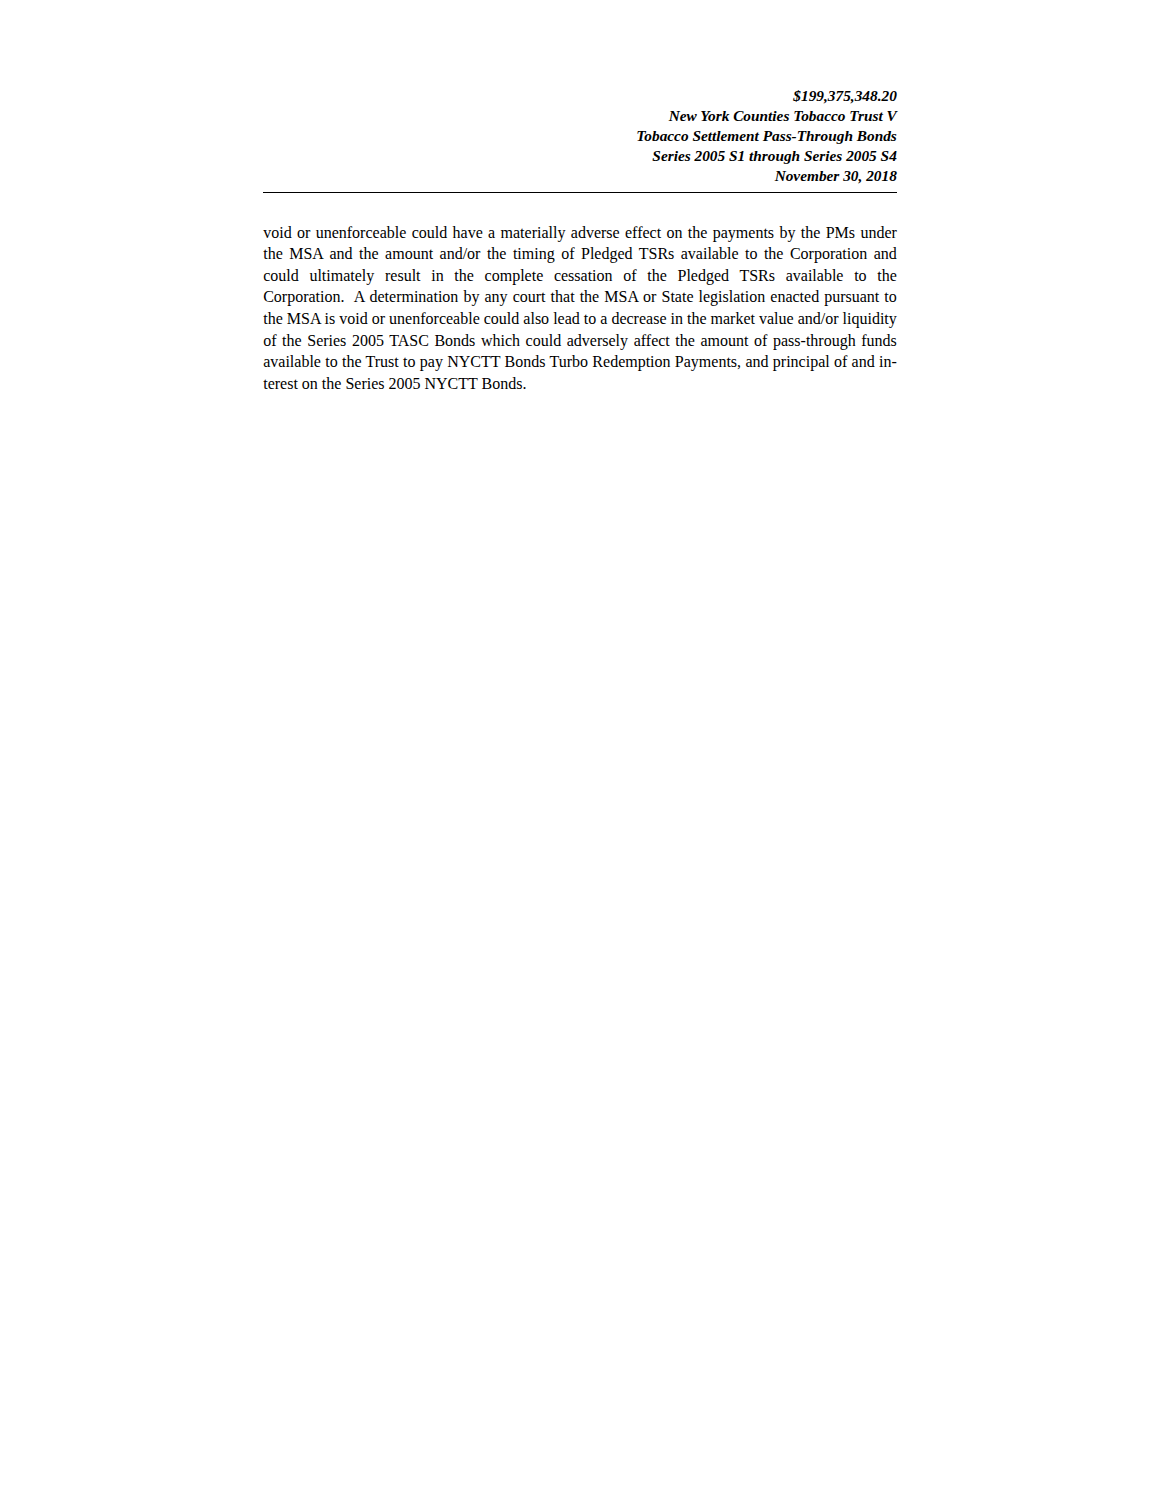$199,375,348.20
New York Counties Tobacco Trust V
Tobacco Settlement Pass-Through Bonds
Series 2005 S1 through Series 2005 S4
November 30, 2018
void or unenforceable could have a materially adverse effect on the payments by the PMs under the MSA and the amount and/or the timing of Pledged TSRs available to the Corporation and could ultimately result in the complete cessation of the Pledged TSRs available to the Corporation. A determination by any court that the MSA or State legislation enacted pursuant to the MSA is void or unenforceable could also lead to a decrease in the market value and/or liquidity of the Series 2005 TASC Bonds which could adversely affect the amount of pass-through funds available to the Trust to pay NYCTT Bonds Turbo Redemption Payments, and principal of and interest on the Series 2005 NYCTT Bonds.